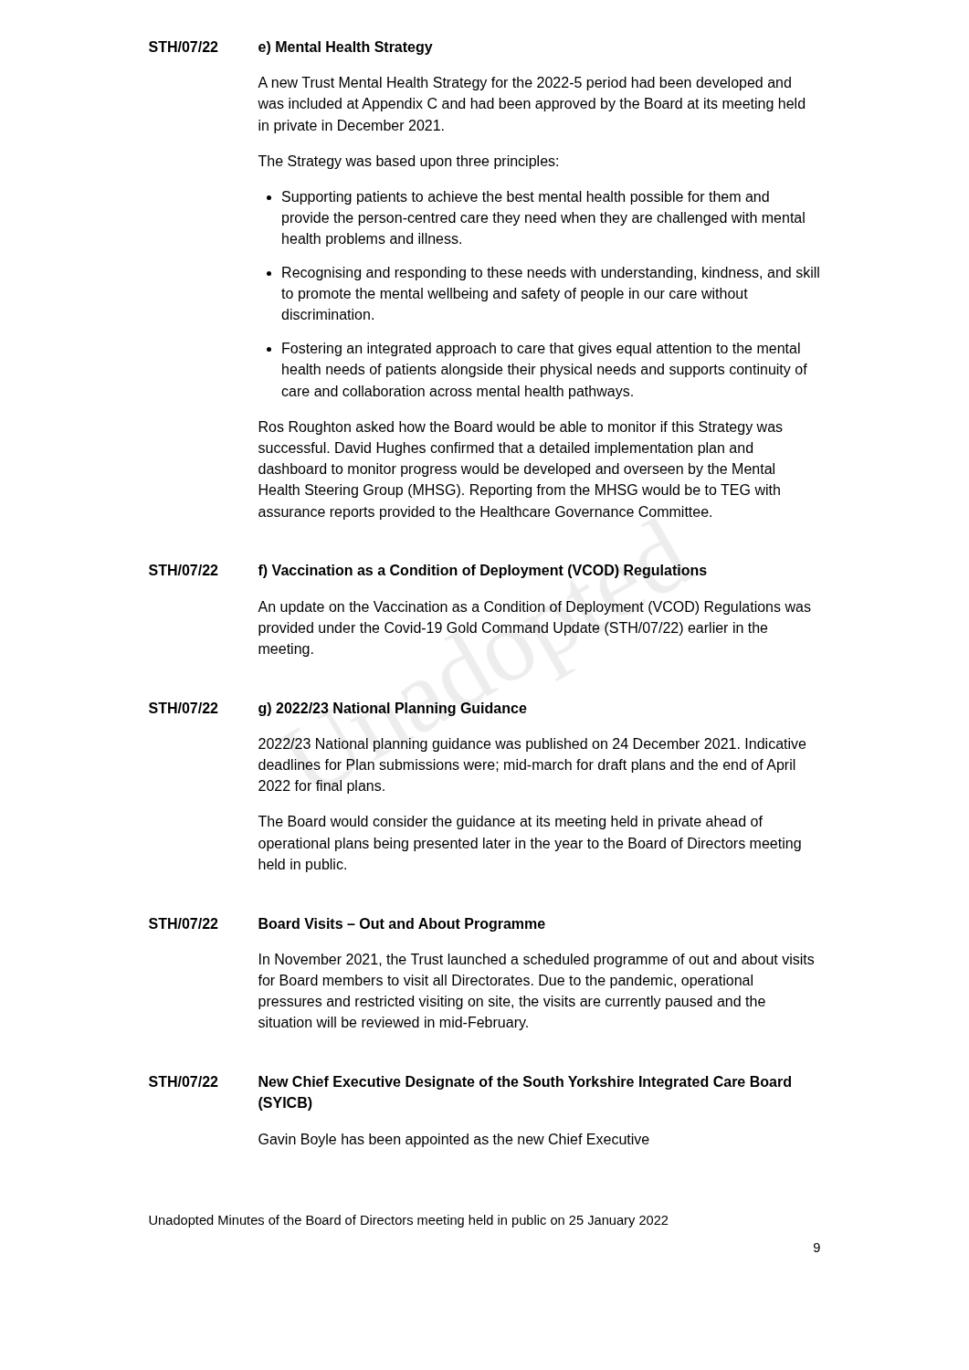Unadopted
STH/07/22
e) Mental Health Strategy
A new Trust Mental Health Strategy for the 2022-5 period had been developed and was included at Appendix C and had been approved by the Board at its meeting held in private in December 2021.
The Strategy was based upon three principles:
Supporting patients to achieve the best mental health possible for them and provide the person-centred care they need when they are challenged with mental health problems and illness.
Recognising and responding to these needs with understanding, kindness, and skill to promote the mental wellbeing and safety of people in our care without discrimination.
Fostering an integrated approach to care that gives equal attention to the mental health needs of patients alongside their physical needs and supports continuity of care and collaboration across mental health pathways.
Ros Roughton asked how the Board would be able to monitor if this Strategy was successful. David Hughes confirmed that a detailed implementation plan and dashboard to monitor progress would be developed and overseen by the Mental Health Steering Group (MHSG). Reporting from the MHSG would be to TEG with assurance reports provided to the Healthcare Governance Committee.
STH/07/22
f) Vaccination as a Condition of Deployment (VCOD) Regulations
An update on the Vaccination as a Condition of Deployment (VCOD) Regulations was provided under the Covid-19 Gold Command Update (STH/07/22) earlier in the meeting.
STH/07/22
g) 2022/23 National Planning Guidance
2022/23 National planning guidance was published on 24 December 2021. Indicative deadlines for Plan submissions were; mid-march for draft plans and the end of April 2022 for final plans.
The Board would consider the guidance at its meeting held in private ahead of operational plans being presented later in the year to the Board of Directors meeting held in public.
STH/07/22
Board Visits – Out and About Programme
In November 2021, the Trust launched a scheduled programme of out and about visits for Board members to visit all Directorates. Due to the pandemic, operational pressures and restricted visiting on site, the visits are currently paused and the situation will be reviewed in mid-February.
STH/07/22
New Chief Executive Designate of the South Yorkshire Integrated Care Board (SYICB)
Gavin Boyle has been appointed as the new Chief Executive
Unadopted Minutes of the Board of Directors meeting held in public on 25 January 2022
9